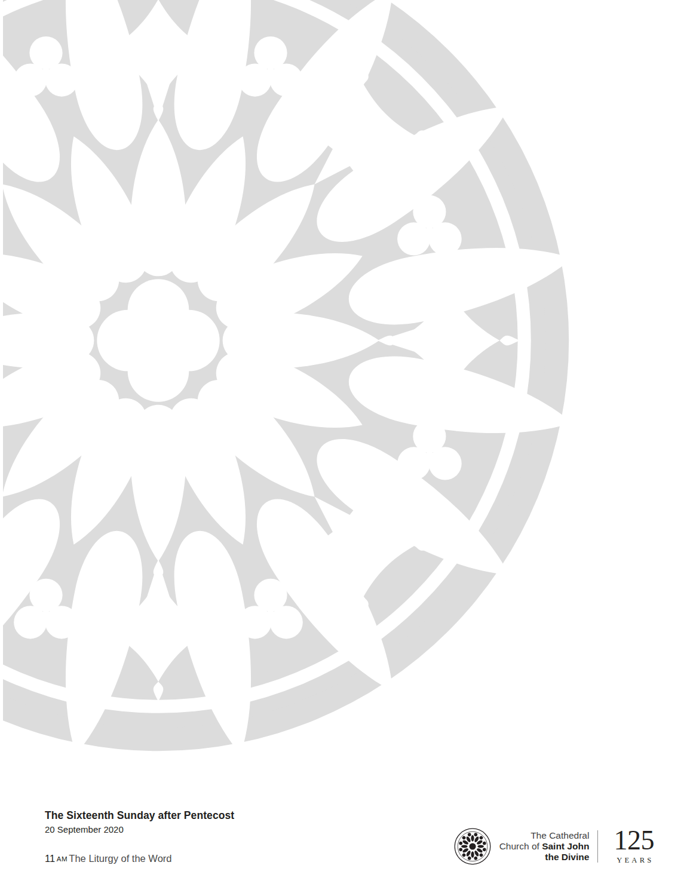The Sixteenth Sunday after Pentecost
20 September 2020
11 AM The Liturgy of the Word
The Cathedral
Church of Saint John
the Divine
125
YEARS